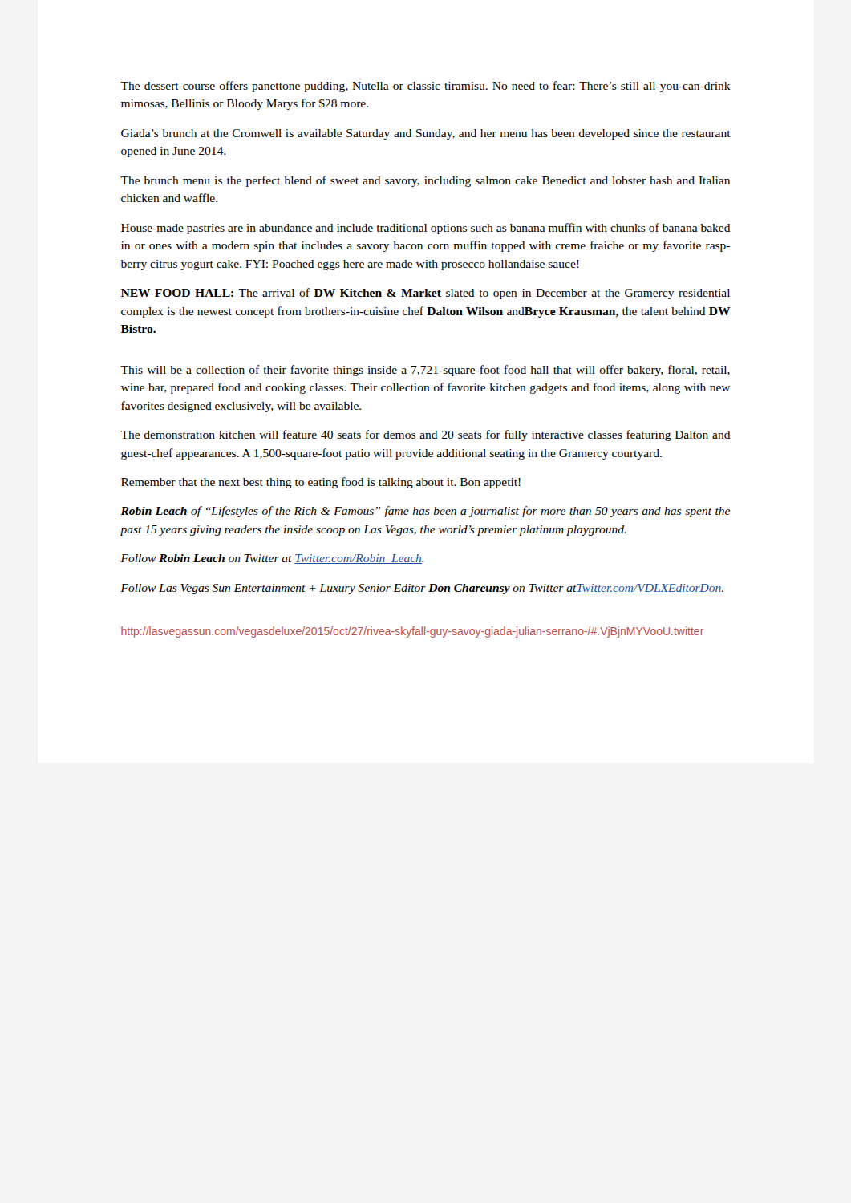The dessert course offers panettone pudding, Nutella or classic tiramisu. No need to fear: There’s still all-you-can-drink mimosas, Bellinis or Bloody Marys for $28 more.
Giada’s brunch at the Cromwell is available Saturday and Sunday, and her menu has been developed since the restaurant opened in June 2014.
The brunch menu is the perfect blend of sweet and savory, including salmon cake Benedict and lobster hash and Italian chicken and waffle.
House-made pastries are in abundance and include traditional options such as banana muffin with chunks of banana baked in or ones with a modern spin that includes a savory bacon corn muffin topped with creme fraiche or my favorite raspberry citrus yogurt cake. FYI: Poached eggs here are made with prosecco hollandaise sauce!
NEW FOOD HALL: The arrival of DW Kitchen & Market slated to open in December at the Gramercy residential complex is the newest concept from brothers-in-cuisine chef Dalton Wilson andBryce Krausman, the talent behind DW Bistro.
This will be a collection of their favorite things inside a 7,721-square-foot food hall that will offer bakery, floral, retail, wine bar, prepared food and cooking classes. Their collection of favorite kitchen gadgets and food items, along with new favorites designed exclusively, will be available.
The demonstration kitchen will feature 40 seats for demos and 20 seats for fully interactive classes featuring Dalton and guest-chef appearances. A 1,500-square-foot patio will provide additional seating in the Gramercy courtyard.
Remember that the next best thing to eating food is talking about it. Bon appetit!
Robin Leach of “Lifestyles of the Rich & Famous” fame has been a journalist for more than 50 years and has spent the past 15 years giving readers the inside scoop on Las Vegas, the world’s premier platinum playground.
Follow Robin Leach on Twitter at Twitter.com/Robin_Leach.
Follow Las Vegas Sun Entertainment + Luxury Senior Editor Don Chareunsy on Twitter atTwitter.com/VDLXEditorDon.
http://lasvegassun.com/vegasdeluxe/2015/oct/27/rivea-skyfall-guy-savoy-giada-julian-serrano-/#.VjBjnMYVooU.twitter